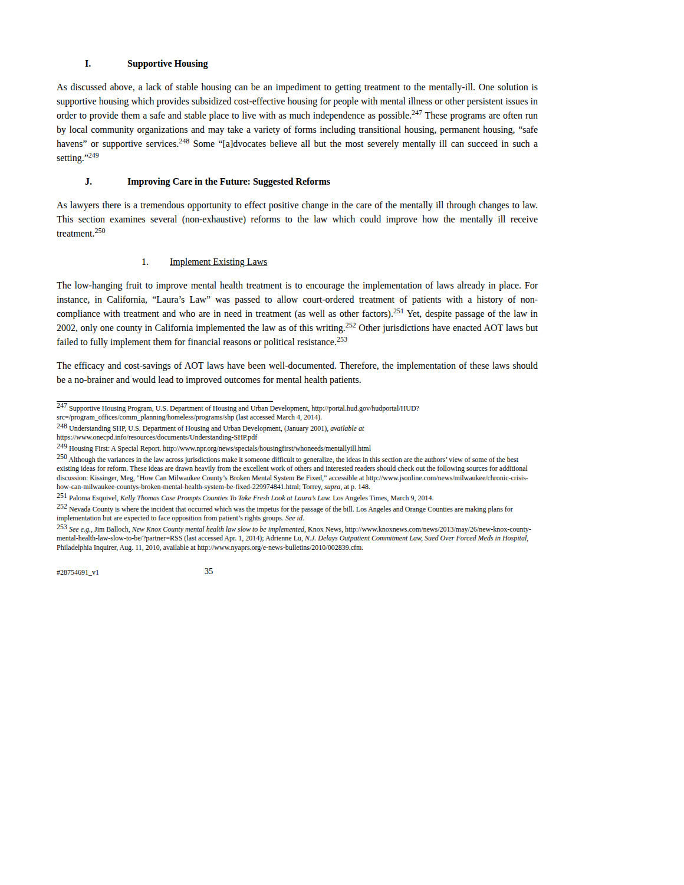I. Supportive Housing
As discussed above, a lack of stable housing can be an impediment to getting treatment to the mentally-ill. One solution is supportive housing which provides subsidized cost-effective housing for people with mental illness or other persistent issues in order to provide them a safe and stable place to live with as much independence as possible.247 These programs are often run by local community organizations and may take a variety of forms including transitional housing, permanent housing, “safe havens” or supportive services.248 Some “[a]dvocates believe all but the most severely mentally ill can succeed in such a setting.”249
J. Improving Care in the Future: Suggested Reforms
As lawyers there is a tremendous opportunity to effect positive change in the care of the mentally ill through changes to law. This section examines several (non-exhaustive) reforms to the law which could improve how the mentally ill receive treatment.250
1. Implement Existing Laws
The low-hanging fruit to improve mental health treatment is to encourage the implementation of laws already in place. For instance, in California, “Laura’s Law” was passed to allow court-ordered treatment of patients with a history of non-compliance with treatment and who are in need in treatment (as well as other factors).251 Yet, despite passage of the law in 2002, only one county in California implemented the law as of this writing.252 Other jurisdictions have enacted AOT laws but failed to fully implement them for financial reasons or political resistance.253
The efficacy and cost-savings of AOT laws have been well-documented. Therefore, the implementation of these laws should be a no-brainer and would lead to improved outcomes for mental health patients.
247 Supportive Housing Program, U.S. Department of Housing and Urban Development, http://portal.hud.gov/hudportal/HUD?src=/program_offices/comm_planning/homeless/programs/shp (last accessed March 4, 2014).
248 Understanding SHP, U.S. Department of Housing and Urban Development, (January 2001), available at https://www.onecpd.info/resources/documents/Understanding-SHP.pdf
249 Housing First: A Special Report. http://www.npr.org/news/specials/housingfirst/whoneeds/mentallyill.html
250 Although the variances in the law across jurisdictions make it someone difficult to generalize, the ideas in this section are the authors’ view of some of the best existing ideas for reform. These ideas are drawn heavily from the excellent work of others and interested readers should check out the following sources for additional discussion: Kissinger, Meg, "How Can Milwaukee County’s Broken Mental System Be Fixed,” accessible at http://www.jsonline.com/news/milwaukee/chronic-crisis-how-can-milwaukee-countys-broken-mental-health-system-be-fixed-229974841.html; Torrey, supra, at p. 148.
251 Paloma Esquivel, Kelly Thomas Case Prompts Counties To Take Fresh Look at Laura’s Law. Los Angeles Times, March 9, 2014.
252 Nevada County is where the incident that occurred which was the impetus for the passage of the bill. Los Angeles and Orange Counties are making plans for implementation but are expected to face opposition from patient’s rights groups. See id.
253 See e.g., Jim Balloch, New Knox County mental health law slow to be implemented, Knox News, http://www.knoxnews.com/news/2013/may/26/new-knox-county-mental-health-law-slow-to-be/?partner=RSS (last accessed Apr. 1, 2014); Adrienne Lu, N.J. Delays Outpatient Commitment Law, Sued Over Forced Meds in Hospital, Philadelphia Inquirer, Aug. 11, 2010, available at http://www.nyaprs.org/e-news-bulletins/2010/002839.cfm.
#28754691_v1
35